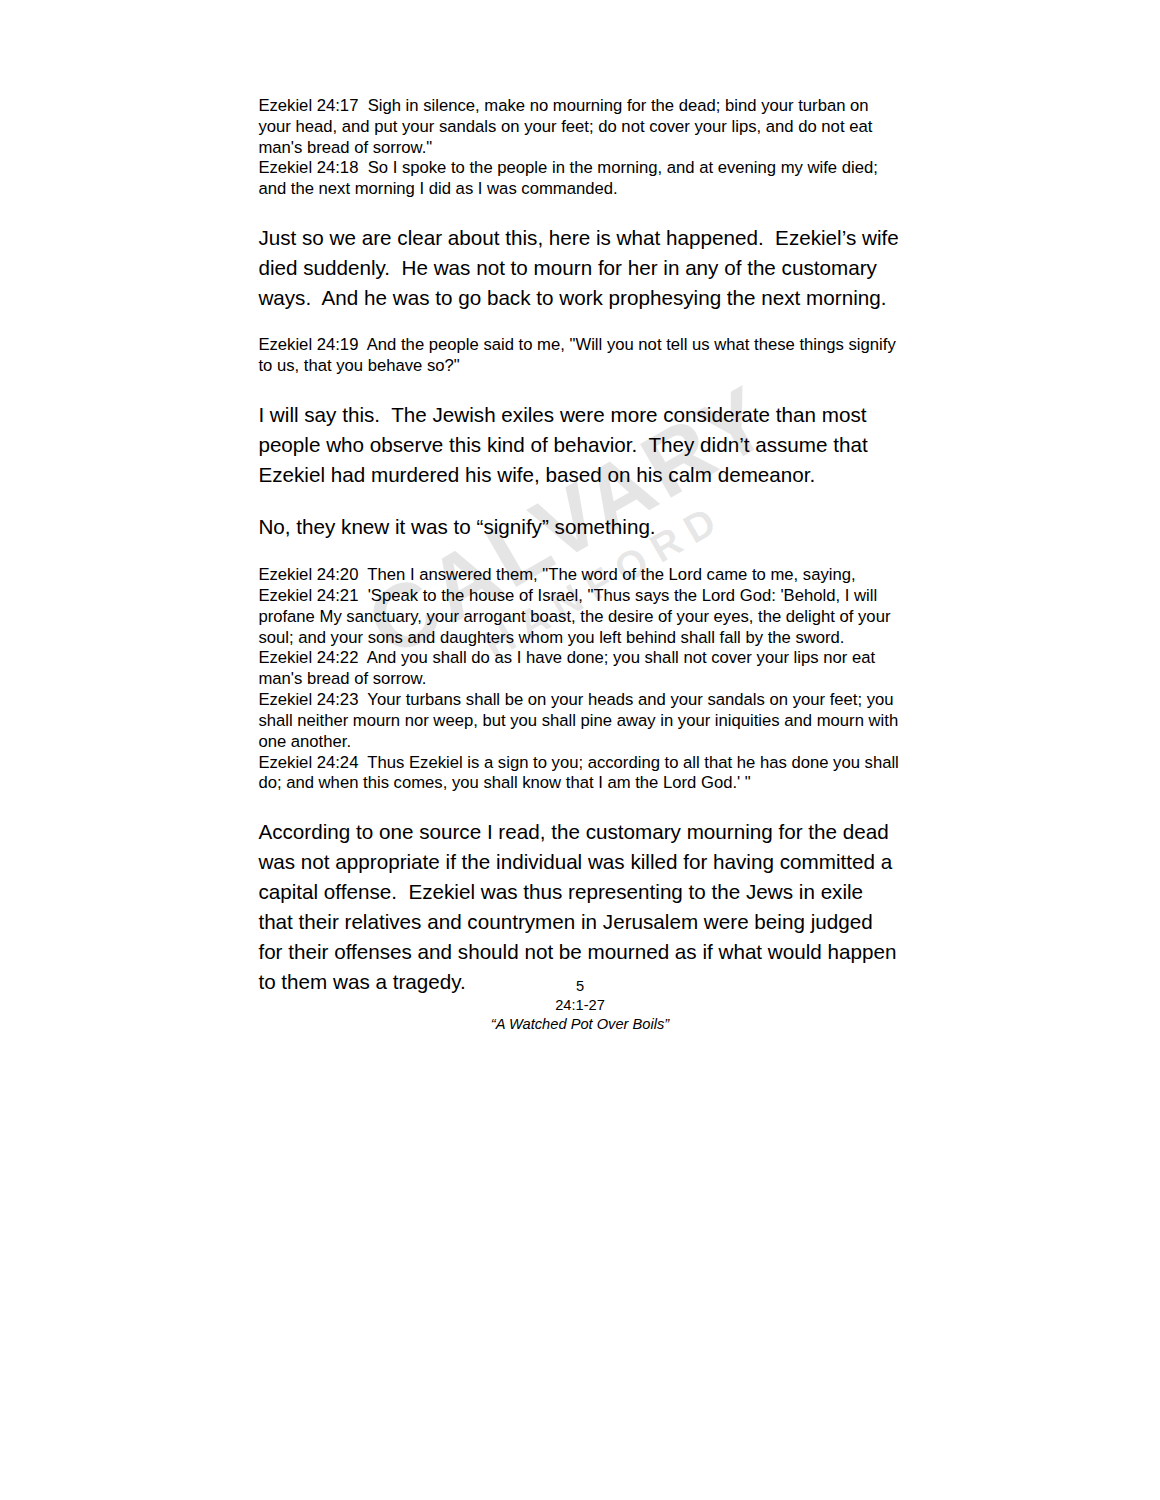CALVARYHANFORD
Ezekiel 24:17 Sigh in silence, make no mourning for the dead; bind your turban on your head, and put your sandals on your feet; do not cover your lips, and do not eat man's bread of sorrow."
Ezekiel 24:18 So I spoke to the people in the morning, and at evening my wife died; and the next morning I did as I was commanded.
Just so we are clear about this, here is what happened. Ezekiel’s wife died suddenly. He was not to mourn for her in any of the customary ways. And he was to go back to work prophesying the next morning.
Ezekiel 24:19 And the people said to me, "Will you not tell us what these things signify to us, that you behave so?"
I will say this. The Jewish exiles were more considerate than most people who observe this kind of behavior. They didn’t assume that Ezekiel had murdered his wife, based on his calm demeanor.
No, they knew it was to “signify” something.
Ezekiel 24:20 Then I answered them, "The word of the Lord came to me, saying,
Ezekiel 24:21 'Speak to the house of Israel, "Thus says the Lord God: 'Behold, I will profane My sanctuary, your arrogant boast, the desire of your eyes, the delight of your soul; and your sons and daughters whom you left behind shall fall by the sword.
Ezekiel 24:22 And you shall do as I have done; you shall not cover your lips nor eat man's bread of sorrow.
Ezekiel 24:23 Your turbans shall be on your heads and your sandals on your feet; you shall neither mourn nor weep, but you shall pine away in your iniquities and mourn with one another.
Ezekiel 24:24 Thus Ezekiel is a sign to you; according to all that he has done you shall do; and when this comes, you shall know that I am the Lord God.' "
According to one source I read, the customary mourning for the dead was not appropriate if the individual was killed for having committed a capital offense. Ezekiel was thus representing to the Jews in exile that their relatives and countrymen in Jerusalem were being judged for their offenses and should not be mourned as if what would happen to them was a tragedy.
5
24:1-27
“A Watched Pot Over Boils”